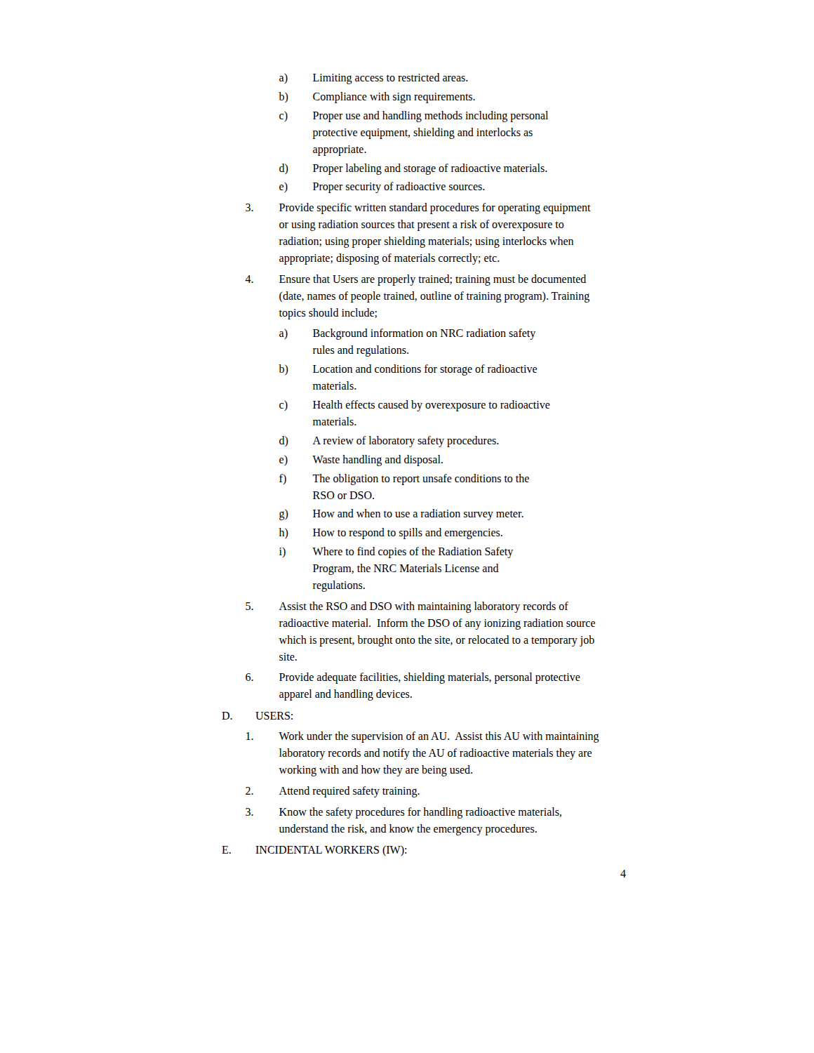a) Limiting access to restricted areas.
b) Compliance with sign requirements.
c) Proper use and handling methods including personal protective equipment, shielding and interlocks as appropriate.
d) Proper labeling and storage of radioactive materials.
e) Proper security of radioactive sources.
3. Provide specific written standard procedures for operating equipment or using radiation sources that present a risk of overexposure to radiation; using proper shielding materials; using interlocks when appropriate; disposing of materials correctly; etc.
4. Ensure that Users are properly trained; training must be documented (date, names of people trained, outline of training program). Training topics should include;
a) Background information on NRC radiation safety rules and regulations.
b) Location and conditions for storage of radioactive materials.
c) Health effects caused by overexposure to radioactive materials.
d) A review of laboratory safety procedures.
e) Waste handling and disposal.
f) The obligation to report unsafe conditions to the RSO or DSO.
g) How and when to use a radiation survey meter.
h) How to respond to spills and emergencies.
i) Where to find copies of the Radiation Safety Program, the NRC Materials License and regulations.
5. Assist the RSO and DSO with maintaining laboratory records of radioactive material. Inform the DSO of any ionizing radiation source which is present, brought onto the site, or relocated to a temporary job site.
6. Provide adequate facilities, shielding materials, personal protective apparel and handling devices.
D. USERS:
1. Work under the supervision of an AU. Assist this AU with maintaining laboratory records and notify the AU of radioactive materials they are working with and how they are being used.
2. Attend required safety training.
3. Know the safety procedures for handling radioactive materials, understand the risk, and know the emergency procedures.
E. INCIDENTAL WORKERS (IW):
4